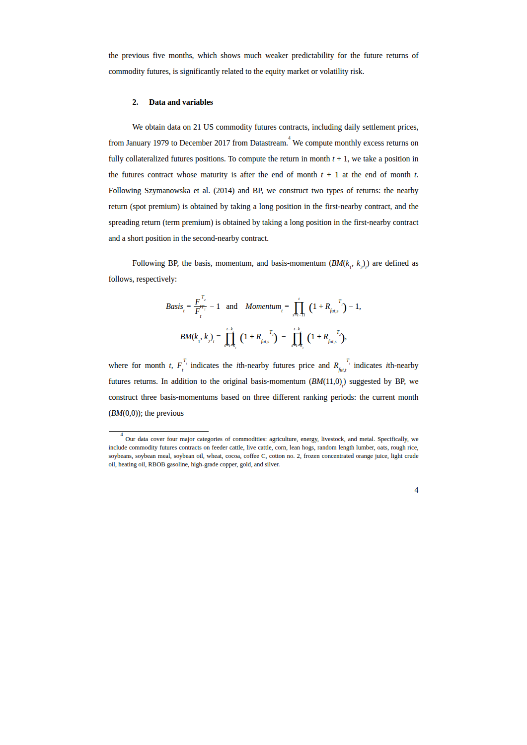the previous five months, which shows much weaker predictability for the future returns of commodity futures, is significantly related to the equity market or volatility risk.
2. Data and variables
We obtain data on 21 US commodity futures contracts, including daily settlement prices, from January 1979 to December 2017 from Datastream.4 We compute monthly excess returns on fully collateralized futures positions. To compute the return in month t + 1, we take a position in the futures contract whose maturity is after the end of month t + 1 at the end of month t. Following Szymanowska et al. (2014) and BP, we construct two types of returns: the nearby return (spot premium) is obtained by taking a long position in the first-nearby contract, and the spreading return (term premium) is obtained by taking a long position in the first-nearby contract and a short position in the second-nearby contract.
Following BP, the basis, momentum, and basis-momentum (BM(k1, k2)t) are defined as follows, respectively:
Basist = FtT2 FtT1 − 1 and Momentumt = t ∏ s=t−11 (1 + Rfut,sT1) − 1,
BM(k1, k2)t = t−k2 ∏ s=t−k1 (1 + Rfut,sT1) − t−k2 ∏ s=t−k1 (1 + Rfut,sT2),
where for month t, FtTi indicates the ith-nearby futures price and Rfut,tTi indicates ith-nearby futures returns. In addition to the original basis-momentum (BM(11,0)t) suggested by BP, we construct three basis-momentums based on three different ranking periods: the current month (BM(0,0)); the previous
4 Our data cover four major categories of commodities: agriculture, energy, livestock, and metal. Specifically, we include commodity futures contracts on feeder cattle, live cattle, corn, lean hogs, random length lumber, oats, rough rice, soybeans, soybean meal, soybean oil, wheat, cocoa, coffee C, cotton no. 2, frozen concentrated orange juice, light crude oil, heating oil, RBOB gasoline, high-grade copper, gold, and silver.
4